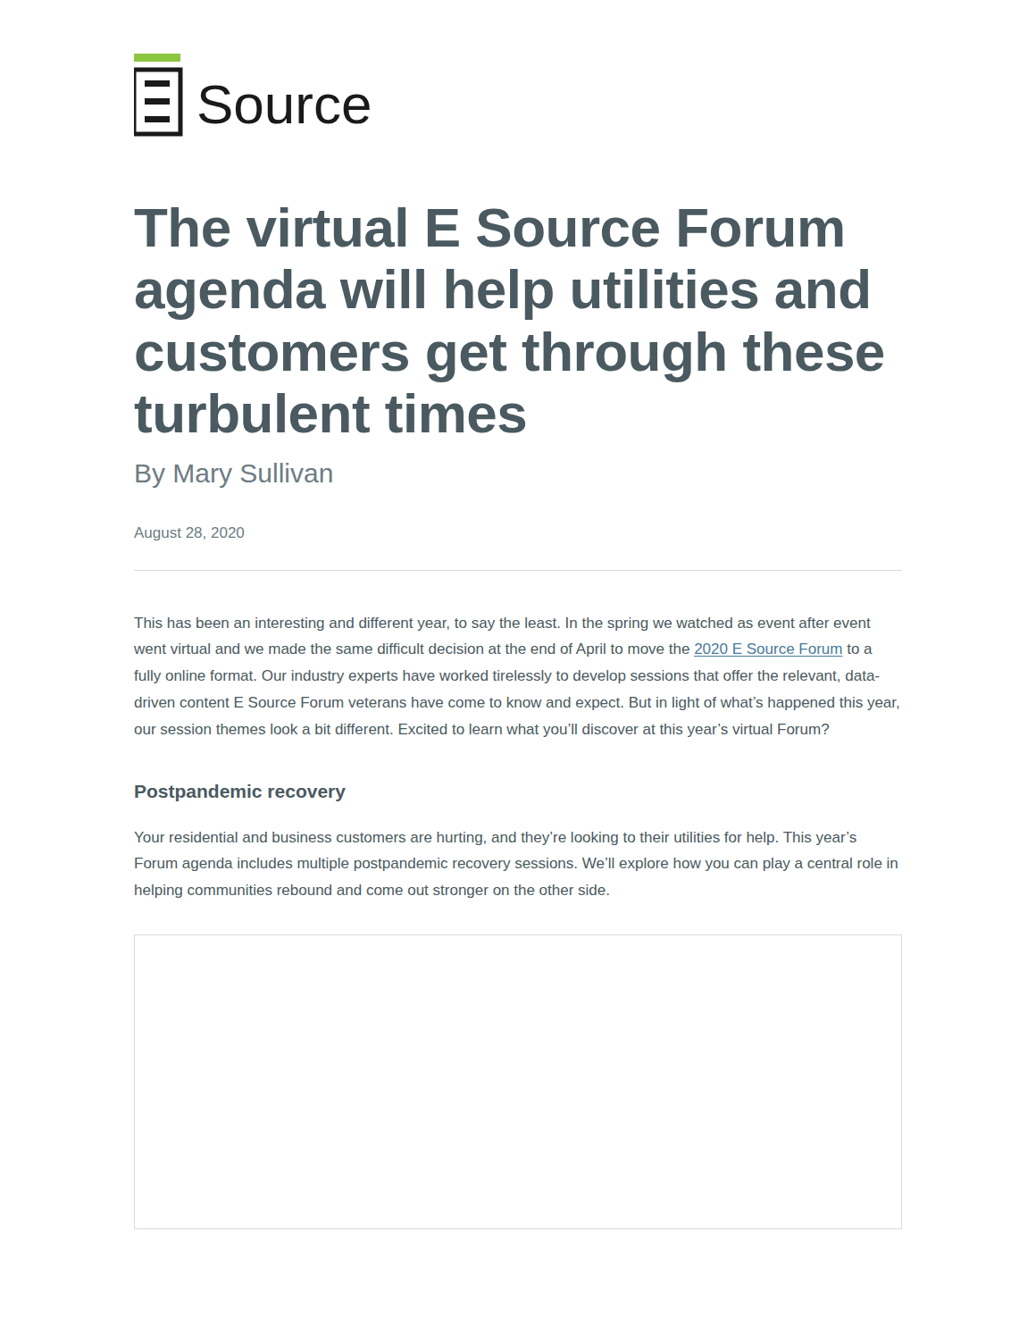Source
The virtual E Source Forum agenda will help utilities and customers get through these turbulent times
By Mary Sullivan
August 28, 2020
This has been an interesting and different year, to say the least. In the spring we watched as event after event went virtual and we made the same difficult decision at the end of April to move the 2020 E Source Forum to a fully online format. Our industry experts have worked tirelessly to develop sessions that offer the relevant, data-driven content E Source Forum veterans have come to know and expect. But in light of what’s happened this year, our session themes look a bit different. Excited to learn what you’ll discover at this year’s virtual Forum?
Postpandemic recovery
Your residential and business customers are hurting, and they’re looking to their utilities for help. This year’s Forum agenda includes multiple postpandemic recovery sessions. We’ll explore how you can play a central role in helping communities rebound and come out stronger on the other side.